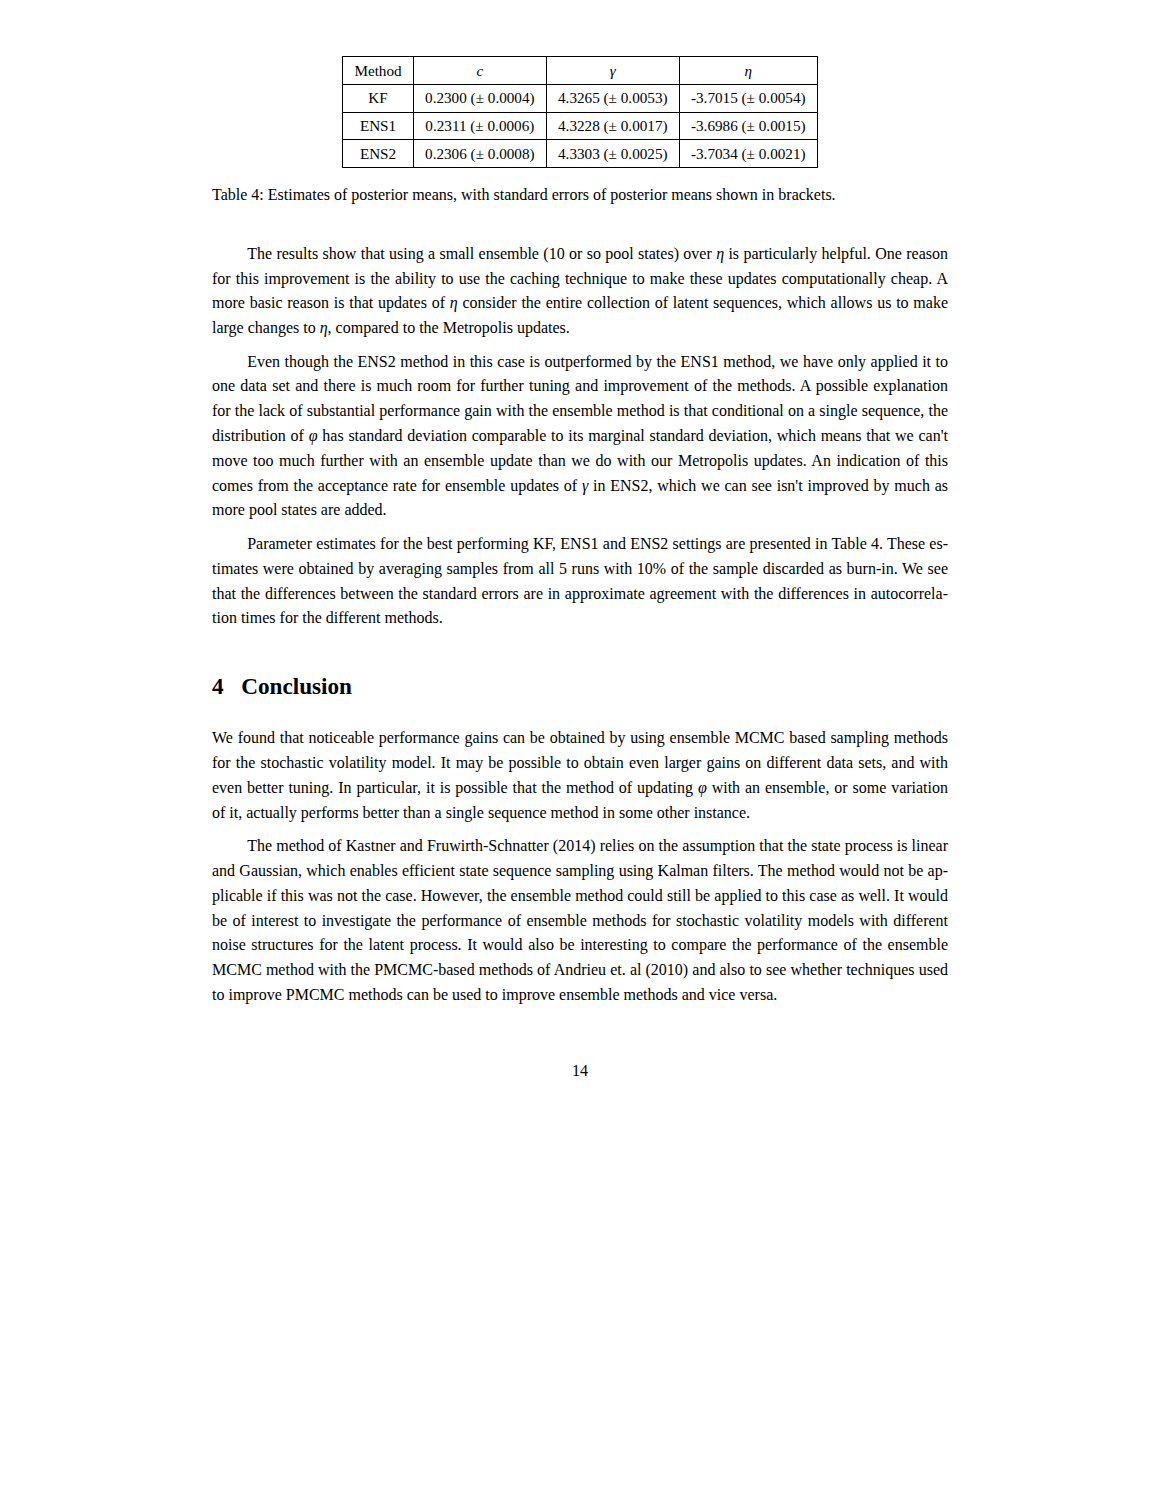| Method | c | γ | η |
| --- | --- | --- | --- |
| KF | 0.2300 (± 0.0004) | 4.3265 (± 0.0053) | -3.7015 (± 0.0054) |
| ENS1 | 0.2311 (± 0.0006) | 4.3228 (± 0.0017) | -3.6986 (± 0.0015) |
| ENS2 | 0.2306 (± 0.0008) | 4.3303 (± 0.0025) | -3.7034 (± 0.0021) |
Table 4: Estimates of posterior means, with standard errors of posterior means shown in brackets.
The results show that using a small ensemble (10 or so pool states) over η is particularly helpful. One reason for this improvement is the ability to use the caching technique to make these updates computationally cheap. A more basic reason is that updates of η consider the entire collection of latent sequences, which allows us to make large changes to η, compared to the Metropolis updates.
Even though the ENS2 method in this case is outperformed by the ENS1 method, we have only applied it to one data set and there is much room for further tuning and improvement of the methods. A possible explanation for the lack of substantial performance gain with the ensemble method is that conditional on a single sequence, the distribution of φ has standard deviation comparable to its marginal standard deviation, which means that we can't move too much further with an ensemble update than we do with our Metropolis updates. An indication of this comes from the acceptance rate for ensemble updates of γ in ENS2, which we can see isn't improved by much as more pool states are added.
Parameter estimates for the best performing KF, ENS1 and ENS2 settings are presented in Table 4. These estimates were obtained by averaging samples from all 5 runs with 10% of the sample discarded as burn-in. We see that the differences between the standard errors are in approximate agreement with the differences in autocorrelation times for the different methods.
4 Conclusion
We found that noticeable performance gains can be obtained by using ensemble MCMC based sampling methods for the stochastic volatility model. It may be possible to obtain even larger gains on different data sets, and with even better tuning. In particular, it is possible that the method of updating φ with an ensemble, or some variation of it, actually performs better than a single sequence method in some other instance.
The method of Kastner and Fruwirth-Schnatter (2014) relies on the assumption that the state process is linear and Gaussian, which enables efficient state sequence sampling using Kalman filters. The method would not be applicable if this was not the case. However, the ensemble method could still be applied to this case as well. It would be of interest to investigate the performance of ensemble methods for stochastic volatility models with different noise structures for the latent process. It would also be interesting to compare the performance of the ensemble MCMC method with the PMCMC-based methods of Andrieu et. al (2010) and also to see whether techniques used to improve PMCMC methods can be used to improve ensemble methods and vice versa.
14